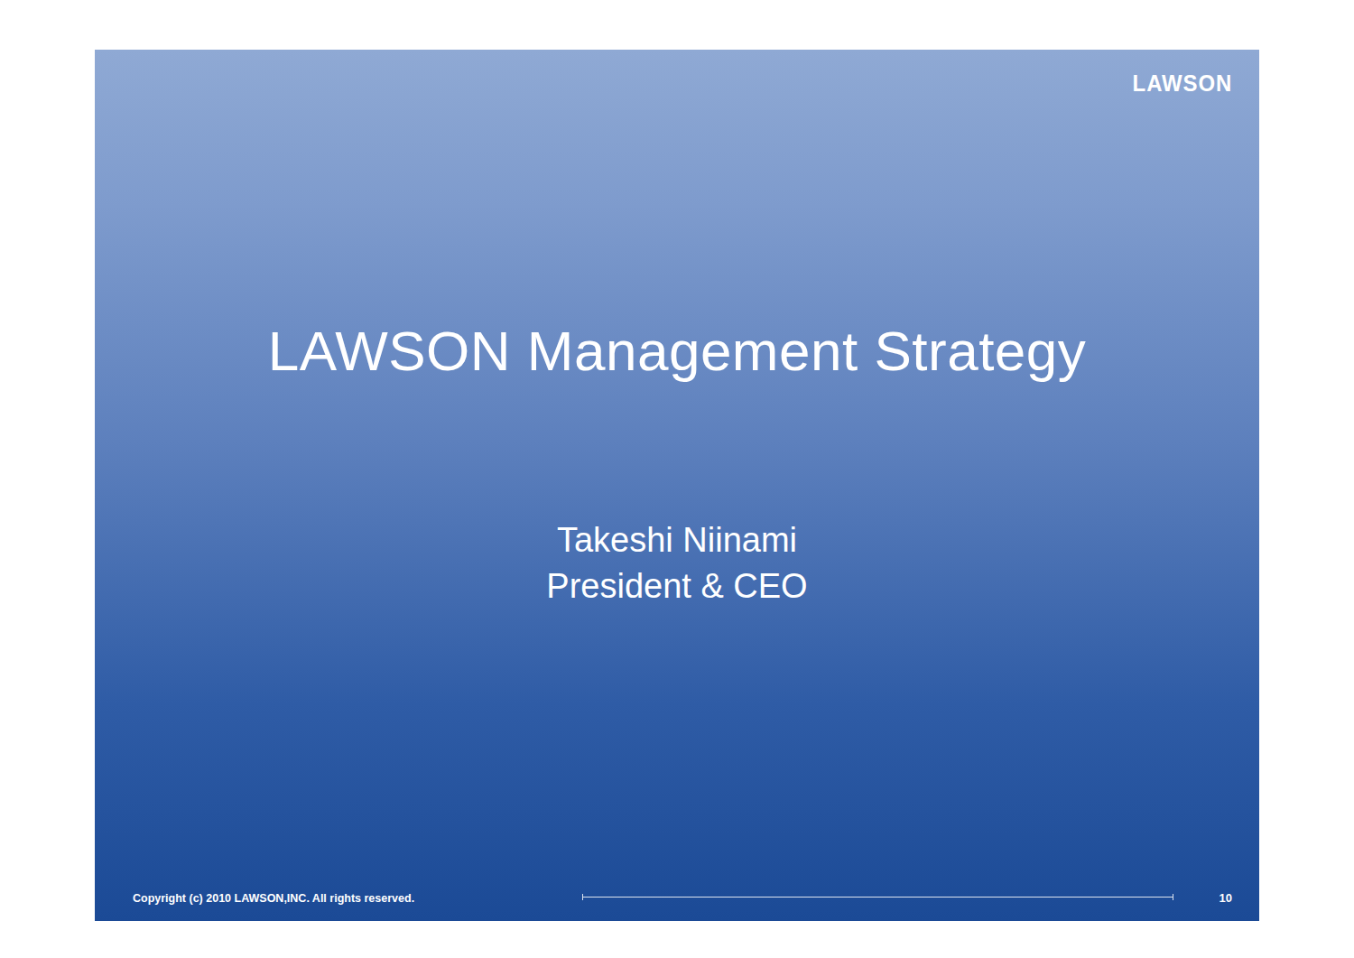LAWSON
LAWSON Management Strategy
Takeshi Niinami
President & CEO
Copyright (c) 2010 LAWSON,INC. All rights reserved.
10